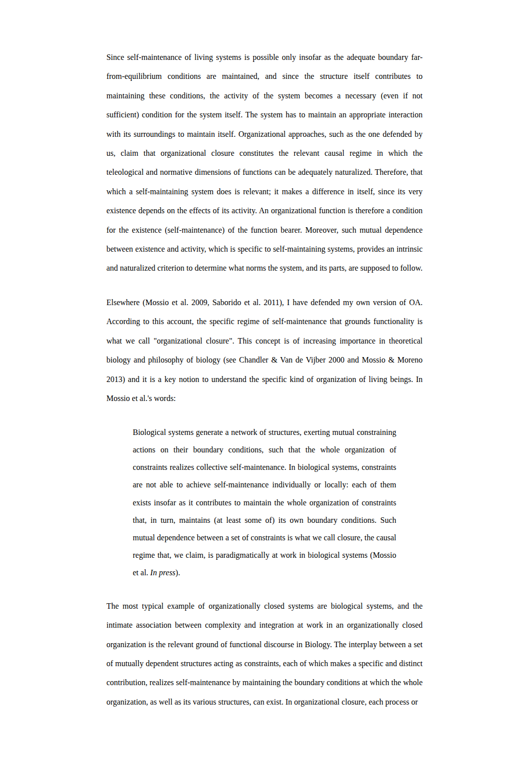Since self-maintenance of living systems is possible only insofar as the adequate boundary far-from-equilibrium conditions are maintained, and since the structure itself contributes to maintaining these conditions, the activity of the system becomes a necessary (even if not sufficient) condition for the system itself. The system has to maintain an appropriate interaction with its surroundings to maintain itself. Organizational approaches, such as the one defended by us, claim that organizational closure constitutes the relevant causal regime in which the teleological and normative dimensions of functions can be adequately naturalized. Therefore, that which a self-maintaining system does is relevant; it makes a difference in itself, since its very existence depends on the effects of its activity. An organizational function is therefore a condition for the existence (self-maintenance) of the function bearer. Moreover, such mutual dependence between existence and activity, which is specific to self-maintaining systems, provides an intrinsic and naturalized criterion to determine what norms the system, and its parts, are supposed to follow.
Elsewhere (Mossio et al. 2009, Saborido et al. 2011), I have defended my own version of OA. According to this account, the specific regime of self-maintenance that grounds functionality is what we call "organizational closure". This concept is of increasing importance in theoretical biology and philosophy of biology (see Chandler & Van de Vijber 2000 and Mossio & Moreno 2013) and it is a key notion to understand the specific kind of organization of living beings. In Mossio et al.'s words:
Biological systems generate a network of structures, exerting mutual constraining actions on their boundary conditions, such that the whole organization of constraints realizes collective self-maintenance. In biological systems, constraints are not able to achieve self-maintenance individually or locally: each of them exists insofar as it contributes to maintain the whole organization of constraints that, in turn, maintains (at least some of) its own boundary conditions. Such mutual dependence between a set of constraints is what we call closure, the causal regime that, we claim, is paradigmatically at work in biological systems (Mossio et al. In press).
The most typical example of organizationally closed systems are biological systems, and the intimate association between complexity and integration at work in an organizationally closed organization is the relevant ground of functional discourse in Biology. The interplay between a set of mutually dependent structures acting as constraints, each of which makes a specific and distinct contribution, realizes self-maintenance by maintaining the boundary conditions at which the whole organization, as well as its various structures, can exist. In organizational closure, each process or